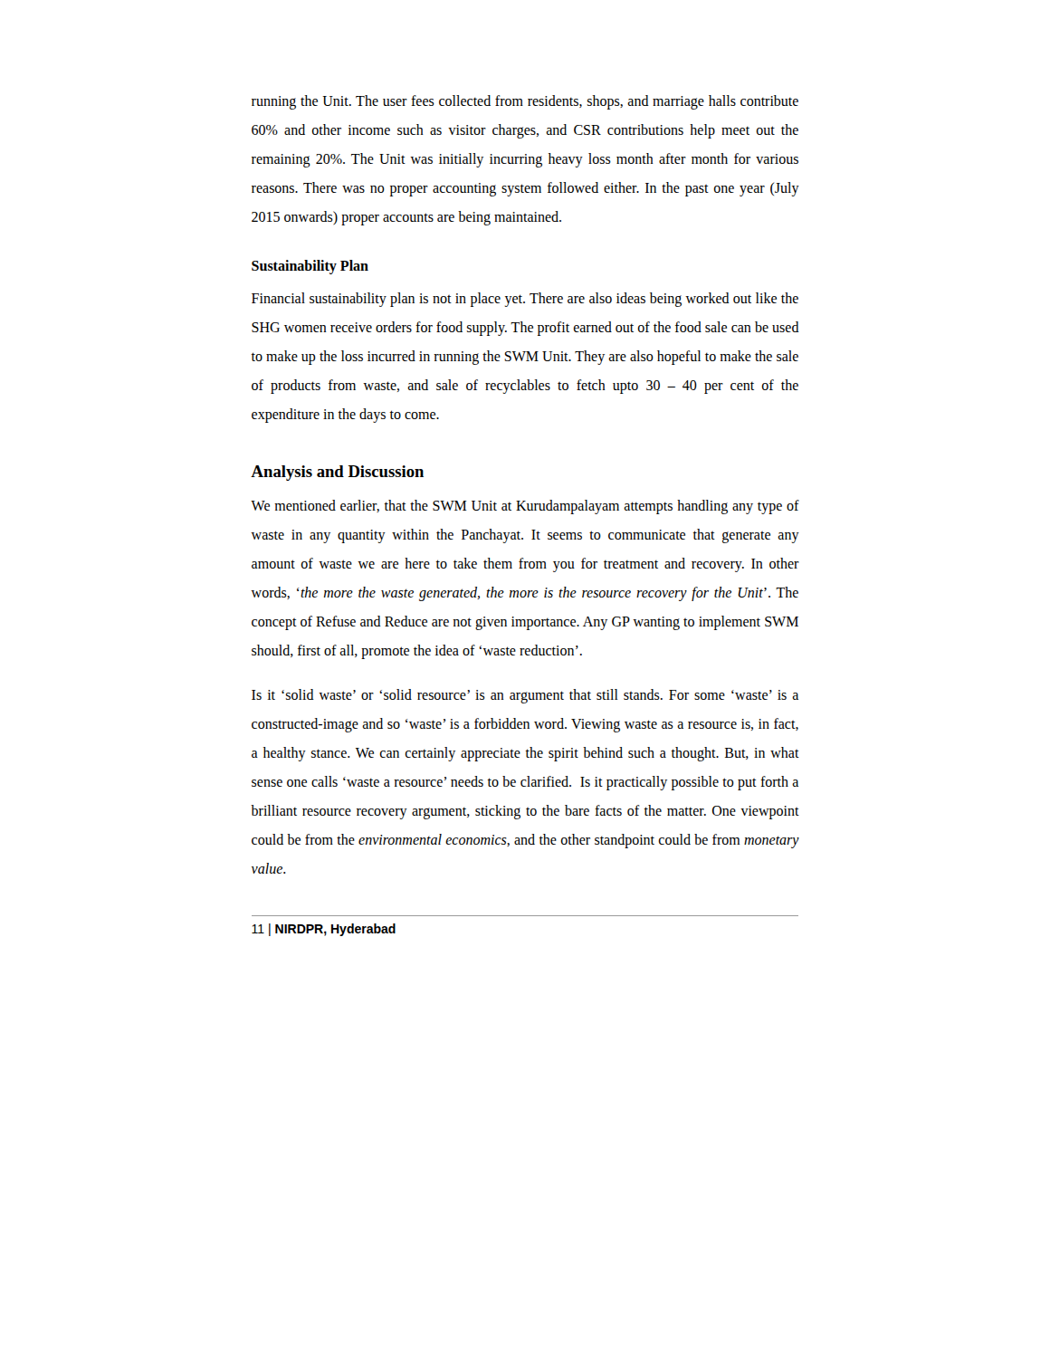running the Unit. The user fees collected from residents, shops, and marriage halls contribute 60% and other income such as visitor charges, and CSR contributions help meet out the remaining 20%. The Unit was initially incurring heavy loss month after month for various reasons. There was no proper accounting system followed either. In the past one year (July 2015 onwards) proper accounts are being maintained.
Sustainability Plan
Financial sustainability plan is not in place yet. There are also ideas being worked out like the SHG women receive orders for food supply. The profit earned out of the food sale can be used to make up the loss incurred in running the SWM Unit. They are also hopeful to make the sale of products from waste, and sale of recyclables to fetch upto 30 – 40 per cent of the expenditure in the days to come.
Analysis and Discussion
We mentioned earlier, that the SWM Unit at Kurudampalayam attempts handling any type of waste in any quantity within the Panchayat. It seems to communicate that generate any amount of waste we are here to take them from you for treatment and recovery. In other words, ‘the more the waste generated, the more is the resource recovery for the Unit’. The concept of Refuse and Reduce are not given importance. Any GP wanting to implement SWM should, first of all, promote the idea of ‘waste reduction’.
Is it ‘solid waste’ or ‘solid resource’ is an argument that still stands. For some ‘waste’ is a constructed-image and so ‘waste’ is a forbidden word. Viewing waste as a resource is, in fact, a healthy stance. We can certainly appreciate the spirit behind such a thought. But, in what sense one calls ‘waste a resource’ needs to be clarified. Is it practically possible to put forth a brilliant resource recovery argument, sticking to the bare facts of the matter. One viewpoint could be from the environmental economics, and the other standpoint could be from monetary value.
11 | NIRDPR, Hyderabad